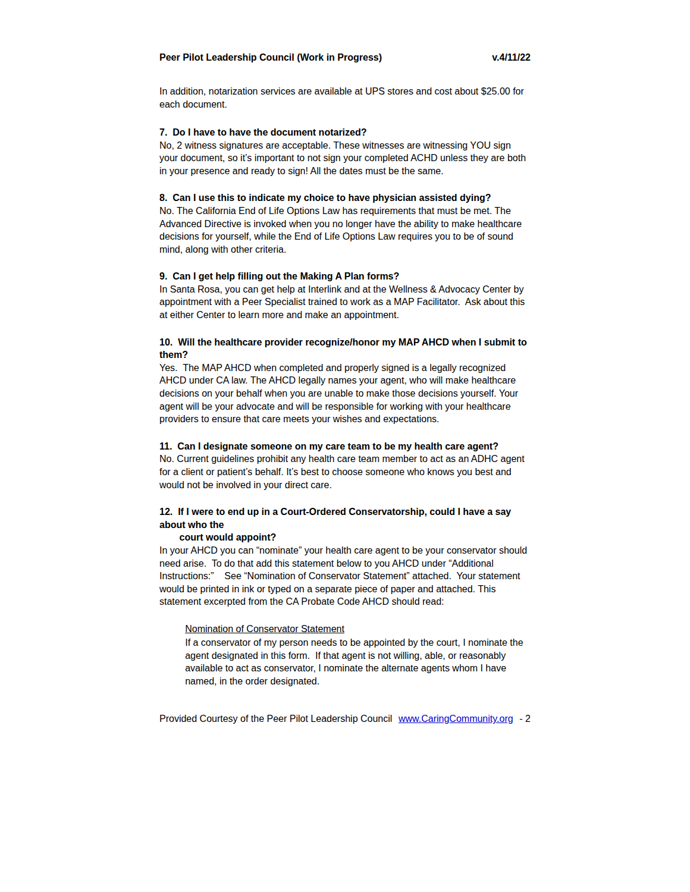Peer Pilot Leadership Council (Work in Progress)
v.4/11/22
In addition, notarization services are available at UPS stores and cost about $25.00 for each document.
7. Do I have to have the document notarized?
No, 2 witness signatures are acceptable. These witnesses are witnessing YOU sign your document, so it’s important to not sign your completed ACHD unless they are both in your presence and ready to sign! All the dates must be the same.
8. Can I use this to indicate my choice to have physician assisted dying?
No. The California End of Life Options Law has requirements that must be met. The Advanced Directive is invoked when you no longer have the ability to make healthcare decisions for yourself, while the End of Life Options Law requires you to be of sound mind, along with other criteria.
9. Can I get help filling out the Making A Plan forms?
In Santa Rosa, you can get help at Interlink and at the Wellness & Advocacy Center by appointment with a Peer Specialist trained to work as a MAP Facilitator. Ask about this at either Center to learn more and make an appointment.
10. Will the healthcare provider recognize/honor my MAP AHCD when I submit to them?
Yes. The MAP AHCD when completed and properly signed is a legally recognized AHCD under CA law. The AHCD legally names your agent, who will make healthcare decisions on your behalf when you are unable to make those decisions yourself. Your agent will be your advocate and will be responsible for working with your healthcare providers to ensure that care meets your wishes and expectations.
11. Can I designate someone on my care team to be my health care agent?
No. Current guidelines prohibit any health care team member to act as an ADHC agent for a client or patient’s behalf. It’s best to choose someone who knows you best and would not be involved in your direct care.
12. If I were to end up in a Court-Ordered Conservatorship, could I have a say about who the
court would appoint?
In your AHCD you can “nominate” your health care agent to be your conservator should need arise. To do that add this statement below to you AHCD under “Additional Instructions:” See “Nomination of Conservator Statement” attached. Your statement would be printed in ink or typed on a separate piece of paper and attached. This statement excerpted from the CA Probate Code AHCD should read:
Nomination of Conservator Statement
If a conservator of my person needs to be appointed by the court, I nominate the agent designated in this form. If that agent is not willing, able, or reasonably available to act as conservator, I nominate the alternate agents whom I have named, in the order designated.
Provided Courtesy of the Peer Pilot Leadership Council
www.CaringCommunity.org
- 2